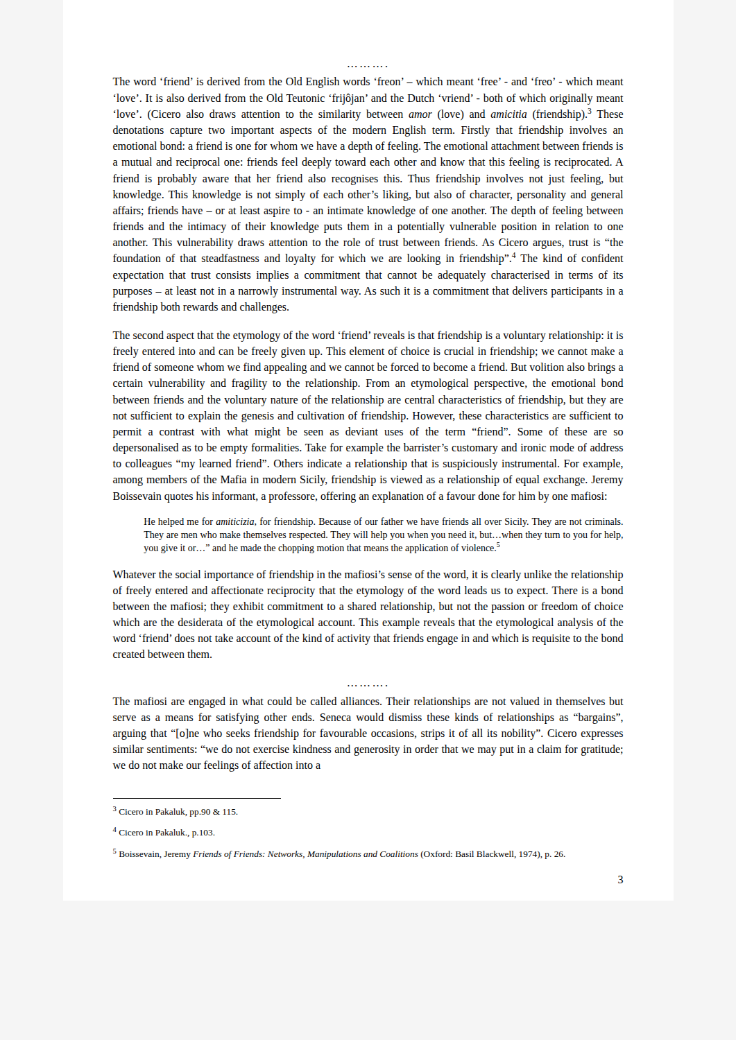……….
The word ‘friend’ is derived from the Old English words ‘freon’ – which meant ‘free’ - and ‘freo’ - which meant ‘love’. It is also derived from the Old Teutonic ‘frijôjan’ and the Dutch ‘vriend’ - both of which originally meant ‘love’. (Cicero also draws attention to the similarity between amor (love) and amicitia (friendship).3 These denotations capture two important aspects of the modern English term. Firstly that friendship involves an emotional bond: a friend is one for whom we have a depth of feeling. The emotional attachment between friends is a mutual and reciprocal one: friends feel deeply toward each other and know that this feeling is reciprocated. A friend is probably aware that her friend also recognises this. Thus friendship involves not just feeling, but knowledge. This knowledge is not simply of each other’s liking, but also of character, personality and general affairs; friends have – or at least aspire to - an intimate knowledge of one another. The depth of feeling between friends and the intimacy of their knowledge puts them in a potentially vulnerable position in relation to one another. This vulnerability draws attention to the role of trust between friends. As Cicero argues, trust is “the foundation of that steadfastness and loyalty for which we are looking in friendship”.4 The kind of confident expectation that trust consists implies a commitment that cannot be adequately characterised in terms of its purposes – at least not in a narrowly instrumental way. As such it is a commitment that delivers participants in a friendship both rewards and challenges.
The second aspect that the etymology of the word ‘friend’ reveals is that friendship is a voluntary relationship: it is freely entered into and can be freely given up. This element of choice is crucial in friendship; we cannot make a friend of someone whom we find appealing and we cannot be forced to become a friend. But volition also brings a certain vulnerability and fragility to the relationship. From an etymological perspective, the emotional bond between friends and the voluntary nature of the relationship are central characteristics of friendship, but they are not sufficient to explain the genesis and cultivation of friendship. However, these characteristics are sufficient to permit a contrast with what might be seen as deviant uses of the term “friend”. Some of these are so depersonalised as to be empty formalities. Take for example the barrister’s customary and ironic mode of address to colleagues “my learned friend”. Others indicate a relationship that is suspiciously instrumental. For example, among members of the Mafia in modern Sicily, friendship is viewed as a relationship of equal exchange. Jeremy Boissevain quotes his informant, a professore, offering an explanation of a favour done for him by one mafiosi:
He helped me for amiticizia, for friendship. Because of our father we have friends all over Sicily. They are not criminals. They are men who make themselves respected. They will help you when you need it, but…when they turn to you for help, you give it or…” and he made the chopping motion that means the application of violence.5
Whatever the social importance of friendship in the mafiosi’s sense of the word, it is clearly unlike the relationship of freely entered and affectionate reciprocity that the etymology of the word leads us to expect. There is a bond between the mafiosi; they exhibit commitment to a shared relationship, but not the passion or freedom of choice which are the desiderata of the etymological account. This example reveals that the etymological analysis of the word ‘friend’ does not take account of the kind of activity that friends engage in and which is requisite to the bond created between them.
……….
The mafiosi are engaged in what could be called alliances. Their relationships are not valued in themselves but serve as a means for satisfying other ends. Seneca would dismiss these kinds of relationships as “bargains”, arguing that “[o]ne who seeks friendship for favourable occasions, strips it of all its nobility”. Cicero expresses similar sentiments: “we do not exercise kindness and generosity in order that we may put in a claim for gratitude; we do not make our feelings of affection into a
3 Cicero in Pakaluk, pp.90 & 115.
4 Cicero in Pakaluk., p.103.
5 Boissevain, Jeremy Friends of Friends: Networks, Manipulations and Coalitions (Oxford: Basil Blackwell, 1974), p. 26.
3